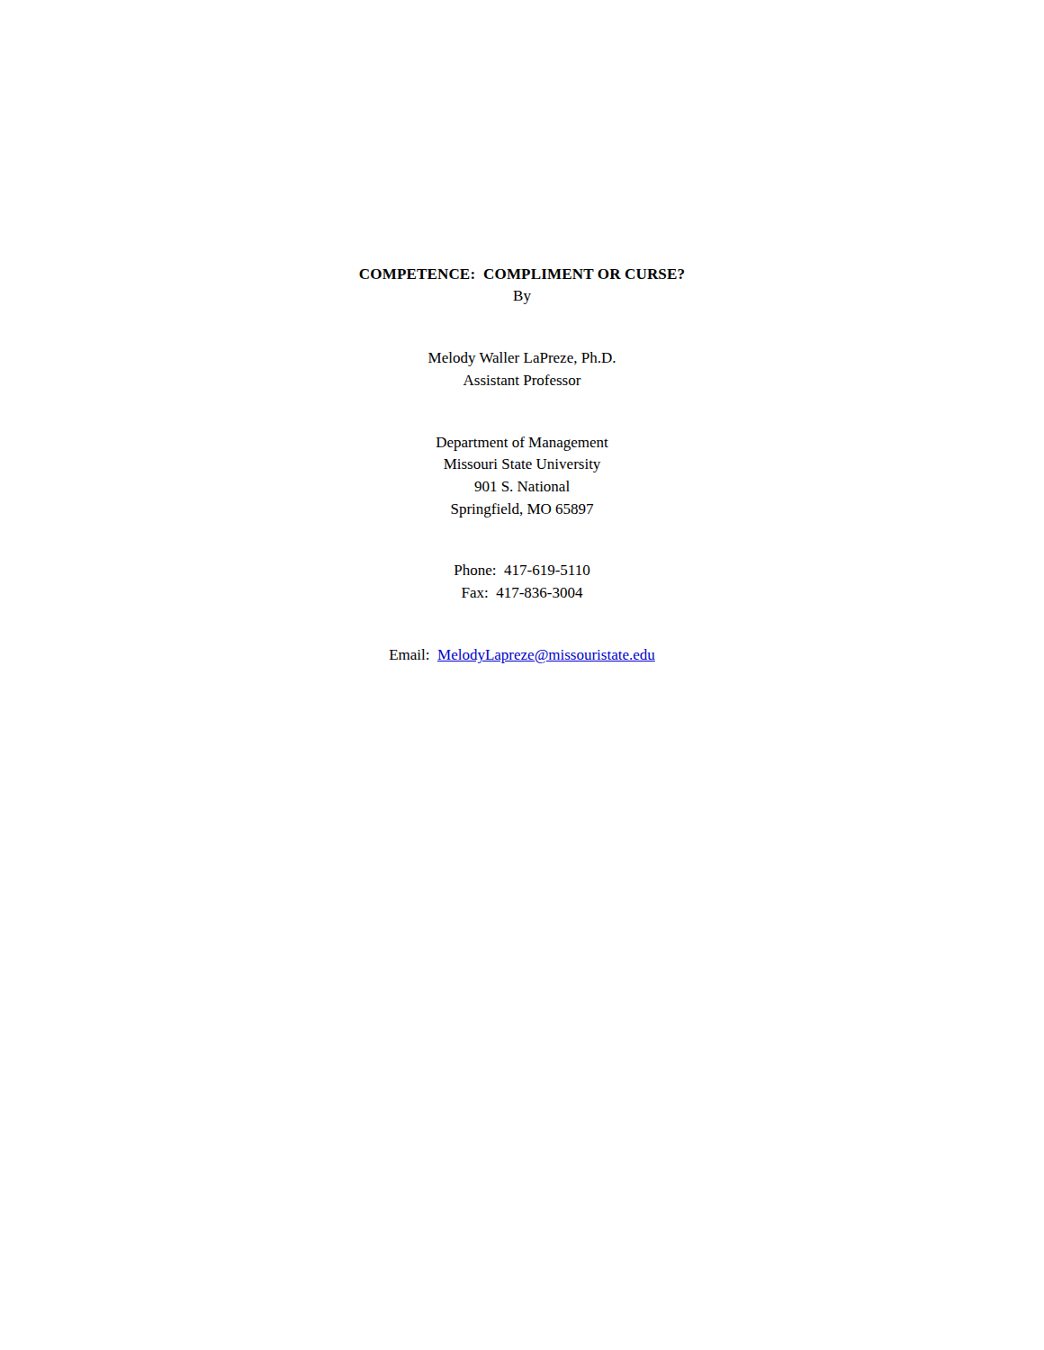COMPETENCE: COMPLIMENT OR CURSE?
By
Melody Waller LaPreze, Ph.D.
Assistant Professor
Department of Management
Missouri State University
901 S. National
Springfield, MO 65897
Phone: 417-619-5110
Fax: 417-836-3004
Email: MelodyLapreze@missouristate.edu